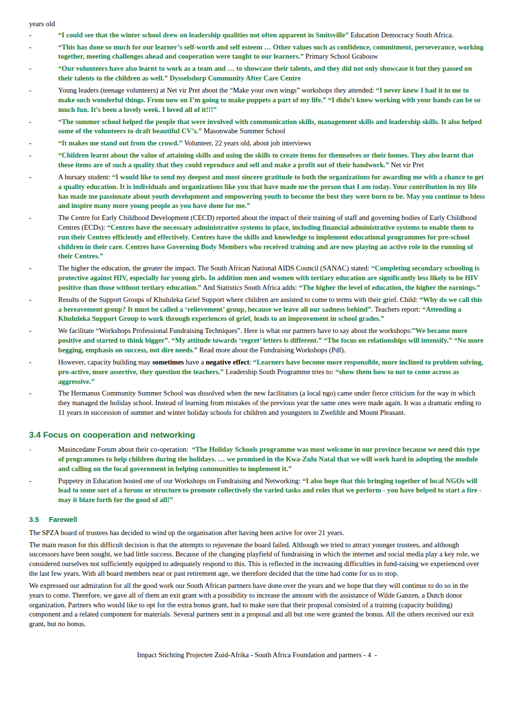years old
-
“I could see that the winter school drew on leadership qualities not often apparent in Smitsville” Education Democracy South Africa.
-
“This has done so much for our learner’s self-worth and self esteem … Other values such as confidence, commitment, perseverance, working together, meeting challenges ahead and cooperation were taught to our learners.” Primary School Grabouw
-
“Our volunteers have also learnt to work as a team and … to showcase their talents, and they did not only showcase it but they passed on their talents to the children as well.” Dysselsdorp Community After Care Centre
-
Young leaders (teenage volunteers) at Net vir Pret about the “Make your own wings” workshops they attended: “I never knew I had it in me to make such wonderful things. From now on I’m going to make puppets a part of my life.” “I didn’t know working with your hands can be so much fun. It’s been a lovely week. I loved all of it!!!”
-
“The summer school helped the people that were involved with communication skills, management skills and leadership skills. It also helped some of the volunteers to draft beautiful CV’s.” Masonwabe Summer School
-
“It makes me stand out from the crowd.” Volunteer, 22 years old, about job interviews
-
“Children learnt about the value of attaining skills and using the skills to create items for themselves or their homes. They also learnt that these items are of such a quality that they could reproduce and sell and make a profit out of their handwork.” Net vir Pret
-
A bursary student: “I would like to send my deepest and most sincere gratitude to both the organizations for awarding me with a chance to get a quality education. It is individuals and organizations like you that have made me the person that I am today. Your contribution in my life has made me passionate about youth development and empowering youth to become the best they were born to be. May you continue to bless and inspire many more young people as you have done for me.”
-
The Centre for Early Childhood Development (CECD) reported about the impact of their training of staff and governing bodies of Early Childhood Centres (ECDs): “Centres have the necessary administrative systems in place, including financial administrative systems to enable them to run their Centres efficiently and effectively. Centres have the skills and knowledge to implement educational programmes for pre-school children in their care. Centres have Governing Body Members who received training and are now playing an active role in the running of their Centres.”
-
The higher the education, the greater the impact. The South African National AIDS Council (SANAC) stated: “Completing secondary schooling is protective against HIV, especially for young girls. In addition men and women with tertiary education are significantly less likely to be HIV positive than those without tertiary education.” And Statistics South Africa adds: “The higher the level of education, the higher the earnings.”
-
Results of the Support Groups of Khululeka Grief Support where children are assisted to come to terms with their grief. Child: “Why do we call this a bereavement group? It must be called a ‘relievement’ group, because we leave all our sadness behind”. Teachers report: “Attending a Khululeka Support Group to work through experiences of grief, leads to an improvement in school grades.”
-
We facilitate “Workshops Professional Fundraising Techniques”. Here is what our partners have to say about the workshops:”We became more positive and started to think bigger”. “My attitude towards ‘regret’ letters is different.” “The focus on relationships will intensify.” “No more begging, emphasis on success, not dire needs.” Read more about the Fundraising Workshops (Pdf).
-
However, capacity building may sometimes have a negative effect: “Learners have become more responsible, more inclined to problem solving, pro-active, more assertive, they question the teachers.” Leadership South Programme tries to: “show them how to not to come across as aggressive.”
-
The Hermanus Community Summer School was dissolved when the new facilitators (a local ngo) came under fierce criticism for the way in which they managed the holiday school. Instead of learning from mistakes of the previous year the same ones were made again. It was a dramatic ending to 11 years in succession of summer and winter holiday schools for children and youngsters in Zwelihle and Mount Pleasant.
3.4 Focus on cooperation and networking
-
Masincedane Forum about their co-operation: “The Holiday Schools programme was most welcome in our province because we need this type of programmes to help children during the holidays. … we promised in the Kwa-Zulu Natal that we will work hard in adopting the module and calling on the local government in helping communities to implement it.”
-
Puppetry in Education hosted one of our Workshops on Fundraising and Networking: “I also hope that this bringing together of local NGOs will lead to some sort of a forum or structure to promote collectively the varied tasks and roles that we perform - you have helped to start a fire - may it blaze forth for the good of all!”
3.5 Farewell
The SPZA board of trustees has decided to wind up the organisation after having been active for over 21 years.
The main reason for this difficult decision is that the attempts to rejuvenate the board failed. Although we tried to attract younger trustees, and although successors have been sought, we had little success. Because of the changing playfield of fundraising in which the internet and social media play a key role, we considered ourselves not sufficiently equipped to adequately respond to this. This is reflected in the increasing difficulties in fund-raising we experienced over the last few years. With all board members near or past retirement age, we therefore decided that the time had come for us to stop.
We expressed our admiration for all the good work our South African partners have done over the years and we hope that they will continue to do so in the years to come. Therefore, we gave all of them an exit grant with a possibility to increase the amount with the assistance of Wilde Ganzen, a Dutch donor organization. Partners who would like to opt for the extra bonus grant, had to make sure that their proposal consisted of a training (capacity building) component and a related component for materials. Several partners sent in a proposal and all but one were granted the bonus. All the others received our exit grant, but no bonus.
Impact Stichting Projecten Zuid-Afrika - South Africa Foundation and partners - 4 -